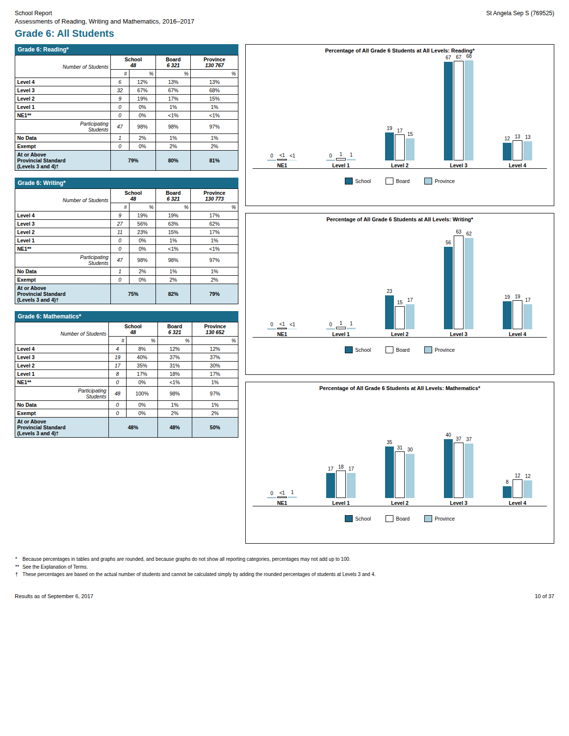School Report
St Angela Sep S (769525)
Assessments of Reading, Writing and Mathematics, 2016–2017
Grade 6: All Students
Grade 6: Reading*
| Number of Students | School 48 | Board 6 321 | Province 130 767 |
| # | % | % | % |
| Level 4 | 6 | 12% | 13% | 13% |
| Level 3 | 32 | 67% | 67% | 68% |
| Level 2 | 9 | 19% | 17% | 15% |
| Level 1 | 0 | 0% | 1% | 1% |
| NE1** | 0 | 0% | <1% | <1% |
| Participating Students | 47 | 98% | 98% | 97% |
| No Data | 1 | 2% | 1% | 1% |
| Exempt | 0 | 0% | 2% | 2% |
| At or Above Provincial Standard (Levels 3 and 4)† | 79% | 80% | 81% |
Grade 6: Writing*
| Number of Students | School 48 | Board 6 321 | Province 130 773 |
| # | % | % | % |
| Level 4 | 9 | 19% | 19% | 17% |
| Level 3 | 27 | 56% | 63% | 62% |
| Level 2 | 11 | 23% | 15% | 17% |
| Level 1 | 0 | 0% | 1% | 1% |
| NE1** | 0 | 0% | <1% | <1% |
| Participating Students | 47 | 98% | 98% | 97% |
| No Data | 1 | 2% | 1% | 1% |
| Exempt | 0 | 0% | 2% | 2% |
| At or Above Provincial Standard (Levels 3 and 4)† | 75% | 82% | 79% |
Grade 6: Mathematics*
| Number of Students | School 48 | Board 6 321 | Province 130 652 |
| # | % | % | % |
| Level 4 | 4 | 8% | 12% | 12% |
| Level 3 | 19 | 40% | 37% | 37% |
| Level 2 | 17 | 35% | 31% | 30% |
| Level 1 | 8 | 17% | 18% | 17% |
| NE1** | 0 | 0% | <1% | 1% |
| Participating Students | 48 | 100% | 98% | 97% |
| No Data | 0 | 0% | 1% | 1% |
| Exempt | 0 | 0% | 2% | 2% |
| At or Above Provincial Standard (Levels 3 and 4)† | 48% | 48% | 50% |
Percentage of All Grade 6 Students at All Levels: Reading*
0
<1
<1
NE1
0
1
1
Level 1
19
17
15
Level 2
67
67
68
Level 3
12
13
13
Level 4
School
Board
Province
Percentage of All Grade 6 Students at All Levels: Writing*
0
<1
<1
NE1
0
1
1
Level 1
23
15
17
Level 2
56
63
62
Level 3
19
19
17
Level 4
School
Board
Province
Percentage of All Grade 6 Students at All Levels: Mathematics*
0
<1
1
NE1
17
18
17
Level 1
35
31
30
Level 2
40
37
37
Level 3
8
12
12
Level 4
School
Board
Province
| * | Because percentages in tables and graphs are rounded, and because graphs do not show all reporting categories, percentages may not add up to 100. |
| ** | See the Explanation of Terms. |
| † | These percentages are based on the actual number of students and cannot be calculated simply by adding the rounded percentages of students at Levels 3 and 4. |
Results as of September 6, 2017
10 of 37